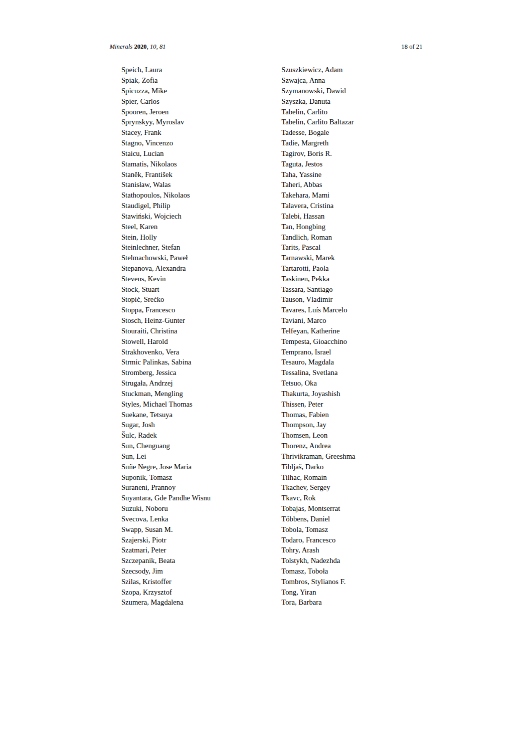Minerals 2020, 10, 81 18 of 21
Speich, Laura
Spiak, Zofia
Spicuzza, Mike
Spier, Carlos
Spooren, Jeroen
Sprynskyy, Myroslav
Stacey, Frank
Stagno, Vincenzo
Staicu, Lucian
Stamatis, Nikolaos
Staněk, František
Stanisław, Walas
Stathopoulos, Nikolaos
Staudigel, Philip
Stawiński, Wojciech
Steel, Karen
Stein, Holly
Steinlechner, Stefan
Stelmachowski, Paweł
Stepanova, Alexandra
Stevens, Kevin
Stock, Stuart
Stopić, Srećko
Stoppa, Francesco
Stosch, Heinz-Gunter
Stouraiti, Christina
Stowell, Harold
Strakhovenko, Vera
Strmic Palinkas, Sabina
Stromberg, Jessica
Strugała, Andrzej
Stuckman, Mengling
Styles, Michael Thomas
Suekane, Tetsuya
Sugar, Josh
Šulc, Radek
Sun, Chenguang
Sun, Lei
Suñe Negre, Jose Maria
Suponik, Tomasz
Suraneni, Prannoy
Suyantara, Gde Pandhe Wisnu
Suzuki, Noboru
Svecova, Lenka
Swapp, Susan M.
Szajerski, Piotr
Szatmari, Peter
Szczepanik, Beata
Szecsody, Jim
Szilas, Kristoffer
Szopa, Krzysztof
Szumera, Magdalena
Szuszkiewicz, Adam
Szwajca, Anna
Szymanowski, Dawid
Szyszka, Danuta
Tabelin, Carlito
Tabelin, Carlito Baltazar
Tadesse, Bogale
Tadie, Margreth
Tagirov, Boris R.
Taguta, Jestos
Taha, Yassine
Taheri, Abbas
Takehara, Mami
Talavera, Cristina
Talebi, Hassan
Tan, Hongbing
Tandlich, Roman
Tarits, Pascal
Tarnawski, Marek
Tartarotti, Paola
Taskinen, Pekka
Tassara, Santiago
Tauson, Vladimir
Tavares, Luís Marcelo
Taviani, Marco
Telfeyan, Katherine
Tempesta, Gioacchino
Temprano, Israel
Tesauro, Magdala
Tessalina, Svetlana
Tetsuo, Oka
Thakurta, Joyashish
Thissen, Peter
Thomas, Fabien
Thompson, Jay
Thomsen, Leon
Thorenz, Andrea
Thrivikraman, Greeshma
Tibljaš, Darko
Tilhac, Romain
Tkachev, Sergey
Tkavc, Rok
Tobajas, Montserrat
Többens, Daniel
Tobola, Tomasz
Todaro, Francesco
Tohry, Arash
Tolstykh, Nadezhda
Tomasz, Toboła
Tombros, Stylianos F.
Tong, Yiran
Tora, Barbara